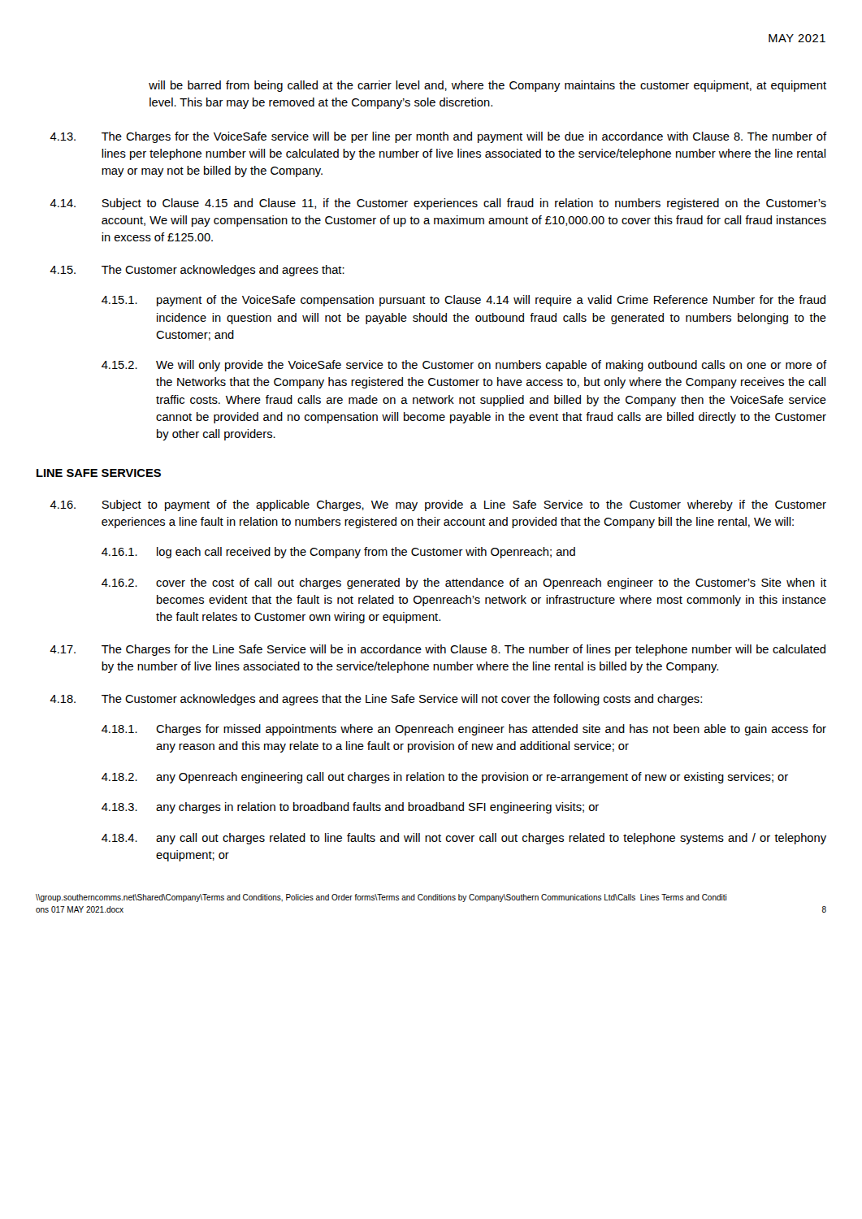MAY 2021
will be barred from being called at the carrier level and, where the Company maintains the customer equipment, at equipment level. This bar may be removed at the Company’s sole discretion.
4.13. The Charges for the VoiceSafe service will be per line per month and payment will be due in accordance with Clause 8. The number of lines per telephone number will be calculated by the number of live lines associated to the service/telephone number where the line rental may or may not be billed by the Company.
4.14. Subject to Clause 4.15 and Clause 11, if the Customer experiences call fraud in relation to numbers registered on the Customer’s account, We will pay compensation to the Customer of up to a maximum amount of £10,000.00 to cover this fraud for call fraud instances in excess of £125.00.
4.15. The Customer acknowledges and agrees that:
4.15.1. payment of the VoiceSafe compensation pursuant to Clause 4.14 will require a valid Crime Reference Number for the fraud incidence in question and will not be payable should the outbound fraud calls be generated to numbers belonging to the Customer; and
4.15.2. We will only provide the VoiceSafe service to the Customer on numbers capable of making outbound calls on one or more of the Networks that the Company has registered the Customer to have access to, but only where the Company receives the call traffic costs. Where fraud calls are made on a network not supplied and billed by the Company then the VoiceSafe service cannot be provided and no compensation will become payable in the event that fraud calls are billed directly to the Customer by other call providers.
Line Safe Services
4.16. Subject to payment of the applicable Charges, We may provide a Line Safe Service to the Customer whereby if the Customer experiences a line fault in relation to numbers registered on their account and provided that the Company bill the line rental, We will:
4.16.1. log each call received by the Company from the Customer with Openreach; and
4.16.2. cover the cost of call out charges generated by the attendance of an Openreach engineer to the Customer’s Site when it becomes evident that the fault is not related to Openreach’s network or infrastructure where most commonly in this instance the fault relates to Customer own wiring or equipment.
4.17. The Charges for the Line Safe Service will be in accordance with Clause 8. The number of lines per telephone number will be calculated by the number of live lines associated to the service/telephone number where the line rental is billed by the Company.
4.18. The Customer acknowledges and agrees that the Line Safe Service will not cover the following costs and charges:
4.18.1. Charges for missed appointments where an Openreach engineer has attended site and has not been able to gain access for any reason and this may relate to a line fault or provision of new and additional service; or
4.18.2. any Openreach engineering call out charges in relation to the provision or re-arrangement of new or existing services; or
4.18.3. any charges in relation to broadband faults and broadband SFI engineering visits; or
4.18.4. any call out charges related to line faults and will not cover call out charges related to telephone systems and / or telephony equipment; or
\\group.southerncomms.net\Shared\Company\Terms and Conditions, Policies and Order forms\Terms and Conditions by Company\Southern Communications Ltd\Calls Lines Terms and Conditions 017 MAY 2021.docx 8